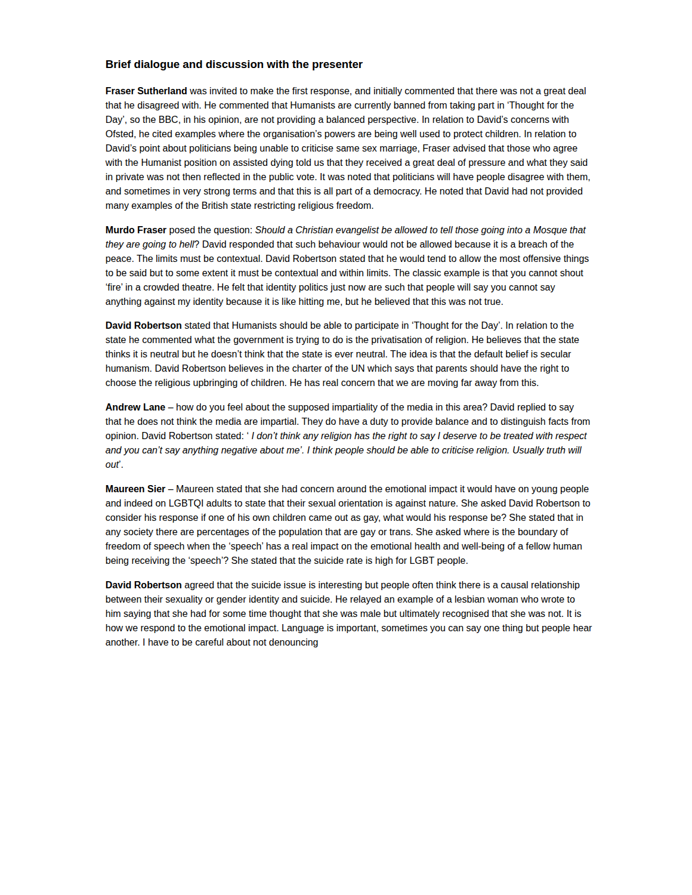Brief dialogue and discussion with the presenter
Fraser Sutherland was invited to make the first response, and initially commented that there was not a great deal that he disagreed with. He commented that Humanists are currently banned from taking part in ‘Thought for the Day’, so the BBC, in his opinion, are not providing a balanced perspective. In relation to David’s concerns with Ofsted, he cited examples where the organisation’s powers are being well used to protect children. In relation to David’s point about politicians being unable to criticise same sex marriage, Fraser advised that those who agree with the Humanist position on assisted dying told us that they received a great deal of pressure and what they said in private was not then reflected in the public vote. It was noted that politicians will have people disagree with them, and sometimes in very strong terms and that this is all part of a democracy. He noted that David had not provided many examples of the British state restricting religious freedom.
Murdo Fraser posed the question: Should a Christian evangelist be allowed to tell those going into a Mosque that they are going to hell? David responded that such behaviour would not be allowed because it is a breach of the peace. The limits must be contextual. David Robertson stated that he would tend to allow the most offensive things to be said but to some extent it must be contextual and within limits. The classic example is that you cannot shout ‘fire’ in a crowded theatre. He felt that identity politics just now are such that people will say you cannot say anything against my identity because it is like hitting me, but he believed that this was not true.
David Robertson stated that Humanists should be able to participate in ‘Thought for the Day’. In relation to the state he commented what the government is trying to do is the privatisation of religion. He believes that the state thinks it is neutral but he doesn’t think that the state is ever neutral. The idea is that the default belief is secular humanism. David Robertson believes in the charter of the UN which says that parents should have the right to choose the religious upbringing of children. He has real concern that we are moving far away from this.
Andrew Lane – how do you feel about the supposed impartiality of the media in this area? David replied to say that he does not think the media are impartial. They do have a duty to provide balance and to distinguish facts from opinion. David Robertson stated: ‘ I don’t think any religion has the right to say I deserve to be treated with respect and you can’t say anything negative about me’. I think people should be able to criticise religion. Usually truth will out’.
Maureen Sier – Maureen stated that she had concern around the emotional impact it would have on young people and indeed on LGBTQI adults to state that their sexual orientation is against nature. She asked David Robertson to consider his response if one of his own children came out as gay, what would his response be? She stated that in any society there are percentages of the population that are gay or trans. She asked where is the boundary of freedom of speech when the ‘speech’ has a real impact on the emotional health and well-being of a fellow human being receiving the ‘speech’? She stated that the suicide rate is high for LGBT people.
David Robertson agreed that the suicide issue is interesting but people often think there is a causal relationship between their sexuality or gender identity and suicide. He relayed an example of a lesbian woman who wrote to him saying that she had for some time thought that she was male but ultimately recognised that she was not. It is how we respond to the emotional impact. Language is important, sometimes you can say one thing but people hear another. I have to be careful about not denouncing